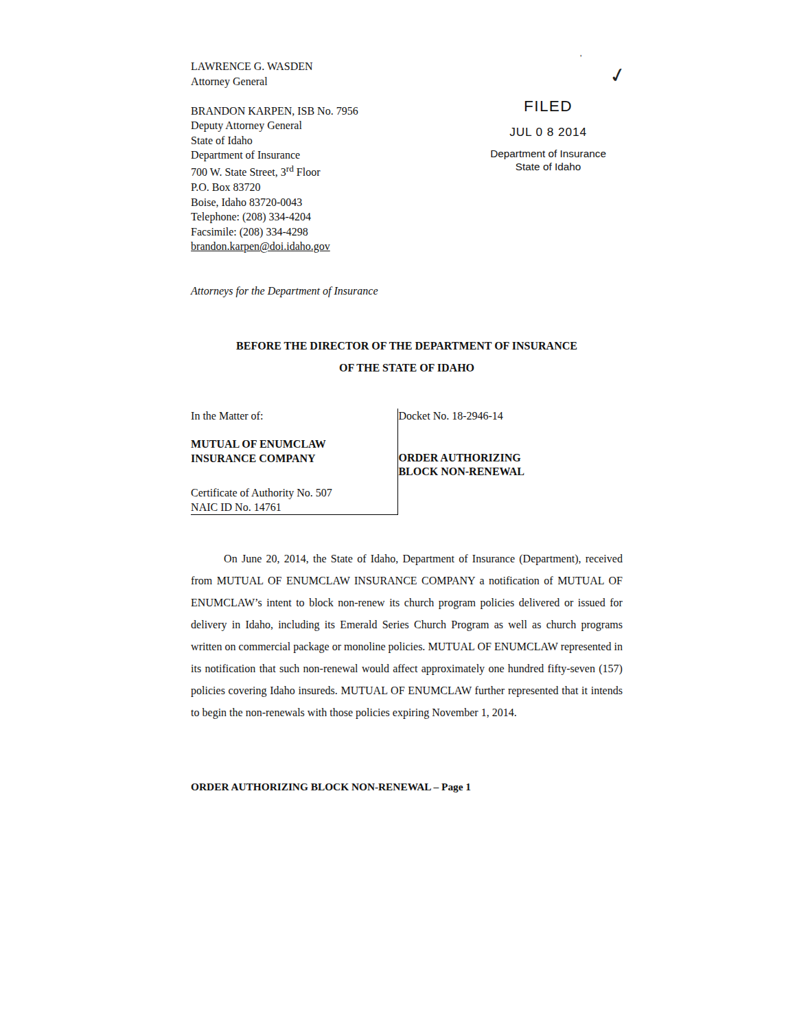LAWRENCE G. WASDEN
Attorney General
BRANDON KARPEN, ISB No. 7956
Deputy Attorney General
State of Idaho
Department of Insurance
700 W. State Street, 3rd Floor
P.O. Box 83720
Boise, Idaho 83720-0043
Telephone: (208) 334-4204
Facsimile: (208) 334-4298
brandon.karpen@doi.idaho.gov
' ✓
FILED
JUL 0 8 2014
Department of Insurance
State of Idaho
Attorneys for the Department of Insurance
BEFORE THE DIRECTOR OF THE DEPARTMENT OF INSURANCE OF THE STATE OF IDAHO
| In the Matter of: MUTUAL OF ENUMCLAW INSURANCE COMPANY Certificate of Authority No. 507 NAIC ID No. 14761 | Docket No. 18-2946-14 ORDER AUTHORIZING BLOCK NON-RENEWAL |
On June 20, 2014, the State of Idaho, Department of Insurance (Department), received from MUTUAL OF ENUMCLAW INSURANCE COMPANY a notification of MUTUAL OF ENUMCLAW’s intent to block non-renew its church program policies delivered or issued for delivery in Idaho, including its Emerald Series Church Program as well as church programs written on commercial package or monoline policies. MUTUAL OF ENUMCLAW represented in its notification that such non-renewal would affect approximately one hundred fifty-seven (157) policies covering Idaho insureds. MUTUAL OF ENUMCLAW further represented that it intends to begin the non-renewals with those policies expiring November 1, 2014.
ORDER AUTHORIZING BLOCK NON-RENEWAL – Page 1